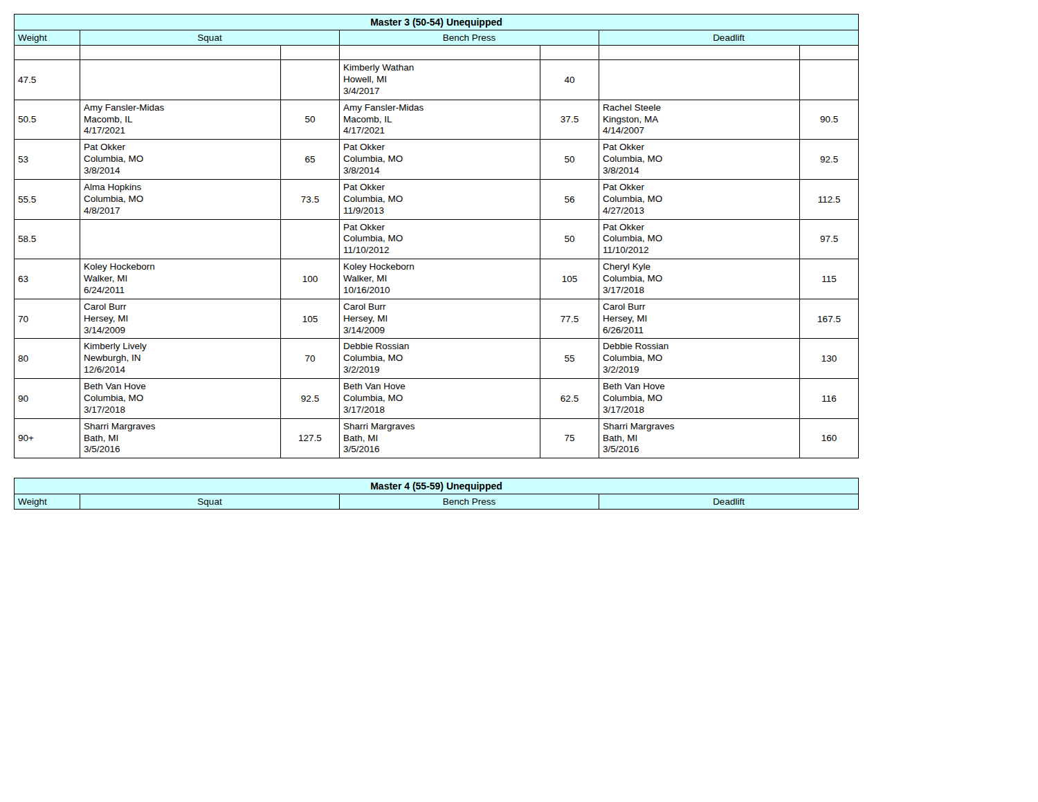| Master 3 (50-54) Unequipped |
| Weight | Squat | Bench Press | Deadlift |
| 47.5 | | | Kimberly Wathan Howell, MI 3/4/2017 | 40 | | |
| 50.5 | Amy Fansler-Midas Macomb, IL 4/17/2021 | 50 | Amy Fansler-Midas Macomb, IL 4/17/2021 | 37.5 | Rachel Steele Kingston, MA 4/14/2007 | 90.5 |
| 53 | Pat Okker Columbia, MO 3/8/2014 | 65 | Pat Okker Columbia, MO 3/8/2014 | 50 | Pat Okker Columbia, MO 3/8/2014 | 92.5 |
| 55.5 | Alma Hopkins Columbia, MO 4/8/2017 | 73.5 | Pat Okker Columbia, MO 11/9/2013 | 56 | Pat Okker Columbia, MO 4/27/2013 | 112.5 |
| 58.5 | | | Pat Okker Columbia, MO 11/10/2012 | 50 | Pat Okker Columbia, MO 11/10/2012 | 97.5 |
| 63 | Koley Hockeborn Walker, MI 6/24/2011 | 100 | Koley Hockeborn Walker, MI 10/16/2010 | 105 | Cheryl Kyle Columbia, MO 3/17/2018 | 115 |
| 70 | Carol Burr Hersey, MI 3/14/2009 | 105 | Carol Burr Hersey, MI 3/14/2009 | 77.5 | Carol Burr Hersey, MI 6/26/2011 | 167.5 |
| 80 | Kimberly Lively Newburgh, IN 12/6/2014 | 70 | Debbie Rossian Columbia, MO 3/2/2019 | 55 | Debbie Rossian Columbia, MO 3/2/2019 | 130 |
| 90 | Beth Van Hove Columbia, MO 3/17/2018 | 92.5 | Beth Van Hove Columbia, MO 3/17/2018 | 62.5 | Beth Van Hove Columbia, MO 3/17/2018 | 116 |
| 90+ | Sharri Margraves Bath, MI 3/5/2016 | 127.5 | Sharri Margraves Bath, MI 3/5/2016 | 75 | Sharri Margraves Bath, MI 3/5/2016 | 160 |
| Master 4 (55-59) Unequipped |
| Weight | Squat | Bench Press | Deadlift |